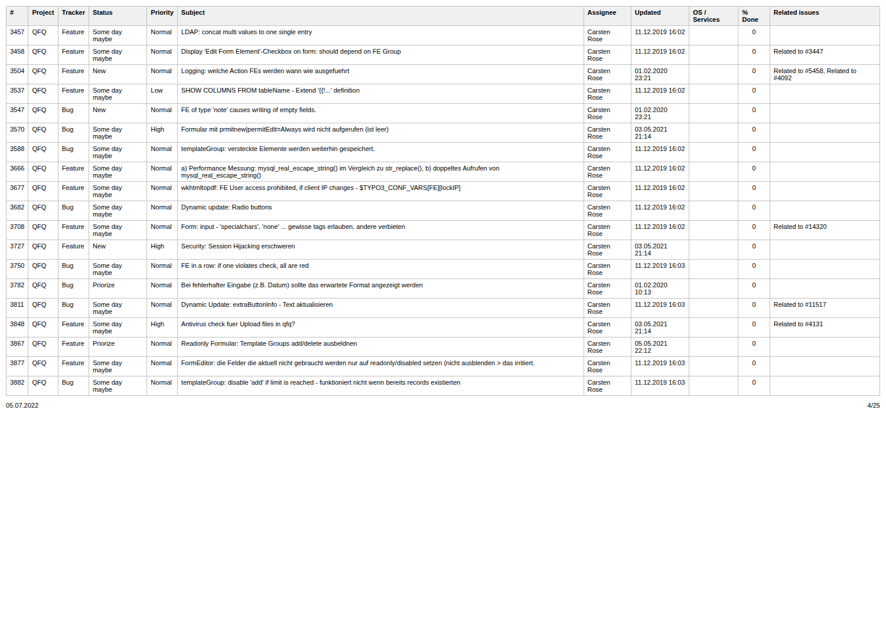| # | Project | Tracker | Status | Priority | Subject | Assignee | Updated | OS / Services | % Done | Related issues |
| --- | --- | --- | --- | --- | --- | --- | --- | --- | --- | --- |
| 3457 | QFQ | Feature | Some day maybe | Normal | LDAP: concat multi values to one single entry | Carsten Rose | 11.12.2019 16:02 | | 0 | |
| 3458 | QFQ | Feature | Some day maybe | Normal | Display 'Edit Form Element'-Checkbox on form: should depend on FE Group | Carsten Rose | 11.12.2019 16:02 | | 0 | Related to #3447 |
| 3504 | QFQ | Feature | New | Normal | Logging: welche Action FEs werden wann wie ausgefuehrt | Carsten Rose | 01.02.2020 23:21 | | 0 | Related to #5458, Related to #4092 |
| 3537 | QFQ | Feature | Some day maybe | Low | SHOW COLUMNS FROM tableName - Extend '{{!...' definition | Carsten Rose | 11.12.2019 16:02 | | 0 | |
| 3547 | QFQ | Bug | New | Normal | FE of type 'note' causes writing of empty fields. | Carsten Rose | 01.02.2020 23:21 | | 0 | |
| 3570 | QFQ | Bug | Some day maybe | High | Formular mit prmitnew/permitEdit=Always wird nicht aufgerufen (ist leer) | Carsten Rose | 03.05.2021 21:14 | | 0 | |
| 3588 | QFQ | Bug | Some day maybe | Normal | templateGroup: versteckte Elemente werden weiterhin gespeichert. | Carsten Rose | 11.12.2019 16:02 | | 0 | |
| 3666 | QFQ | Feature | Some day maybe | Normal | a) Performance Messung: mysql_real_escape_string() im Vergleich zu str_replace(), b) doppeltes Aufrufen von mysql_real_escape_string() | Carsten Rose | 11.12.2019 16:02 | | 0 | |
| 3677 | QFQ | Feature | Some day maybe | Normal | wkhtmltopdf: FE User access prohibited, if client IP changes - $TYPO3_CONF_VARS[FE][lockIP] | Carsten Rose | 11.12.2019 16:02 | | 0 | |
| 3682 | QFQ | Bug | Some day maybe | Normal | Dynamic update: Radio buttons | Carsten Rose | 11.12.2019 16:02 | | 0 | |
| 3708 | QFQ | Feature | Some day maybe | Normal | Form: input - 'specialchars', 'none' ... gewisse tags erlauben, andere verbieten | Carsten Rose | 11.12.2019 16:02 | | 0 | Related to #14320 |
| 3727 | QFQ | Feature | New | High | Security: Session Hijacking erschweren | Carsten Rose | 03.05.2021 21:14 | | 0 | |
| 3750 | QFQ | Bug | Some day maybe | Normal | FE in a row: if one violates check, all are red | Carsten Rose | 11.12.2019 16:03 | | 0 | |
| 3782 | QFQ | Bug | Priorize | Normal | Bei fehlerhafter Eingabe (z.B. Datum) sollte das erwartete Format angezeigt werden | Carsten Rose | 01.02.2020 10:13 | | 0 | |
| 3811 | QFQ | Bug | Some day maybe | Normal | Dynamic Update: extraButtonInfo - Text aktualisieren | Carsten Rose | 11.12.2019 16:03 | | 0 | Related to #11517 |
| 3848 | QFQ | Feature | Some day maybe | High | Antivirus check fuer Upload files in qfq? | Carsten Rose | 03.05.2021 21:14 | | 0 | Related to #4131 |
| 3867 | QFQ | Feature | Priorize | Normal | Readonly Formular: Template Groups add/delete ausbeldnen | Carsten Rose | 05.05.2021 22:12 | | 0 | |
| 3877 | QFQ | Feature | Some day maybe | Normal | FormEditor: die Felder die aktuell nicht gebraucht werden nur auf readonly/disabled setzen (nicht ausblenden > das irritiert. | Carsten Rose | 11.12.2019 16:03 | | 0 | |
| 3882 | QFQ | Bug | Some day maybe | Normal | templateGroup: disable 'add' if limit is reached - funktioniert nicht wenn bereits records existierten | Carsten Rose | 11.12.2019 16:03 | | 0 | |
05.07.2022 4/25